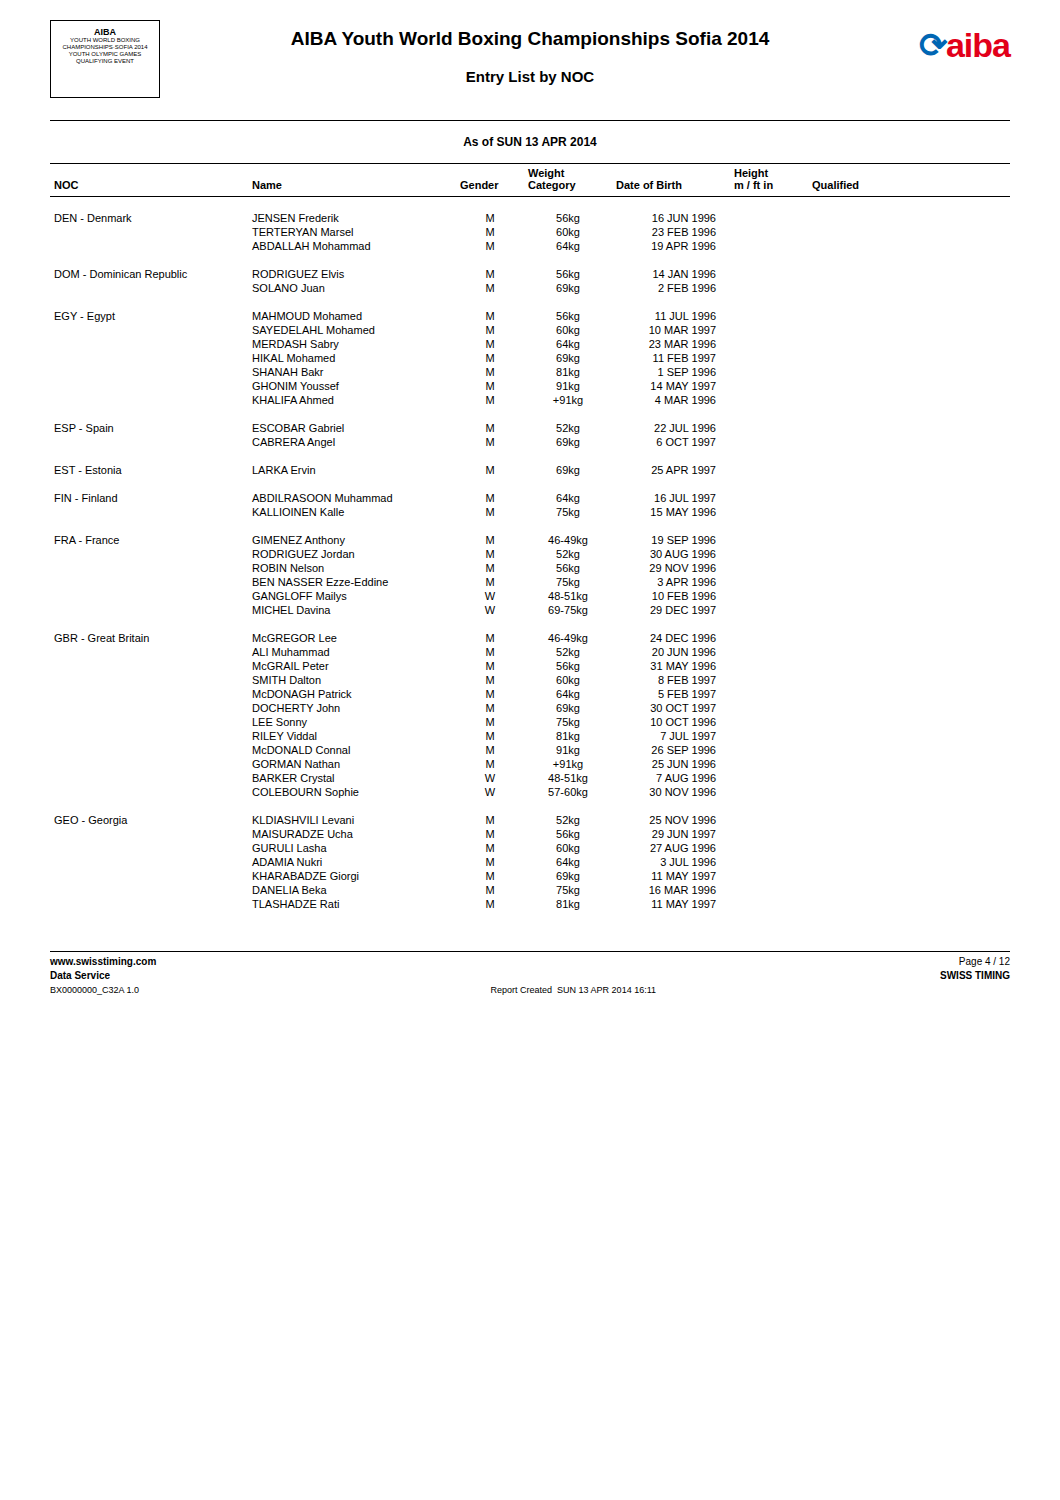AIBA YOUTH WORLD BOXING CHAMPIONSHIPS·SOFIA 2014 YOUTH OLYMPIC GAMES QUALIFYING EVENT
AIBA Youth World Boxing Championships Sofia 2014
Entry List by NOC
⟳aiba
As of SUN 13 APR 2014
| NOC | Name | Gender | Weight Category | Date of Birth | Height m / ft in | Qualified |
| --- | --- | --- | --- | --- | --- | --- |
| DEN - Denmark | JENSEN Frederik | M | 56kg | 16 JUN 1996 | | |
| | TERTERYAN Marsel | M | 60kg | 23 FEB 1996 | | |
| | ABDALLAH Mohammad | M | 64kg | 19 APR 1996 | | |
| DOM - Dominican Republic | RODRIGUEZ Elvis | M | 56kg | 14 JAN 1996 | | |
| | SOLANO Juan | M | 69kg | 2 FEB 1996 | | |
| EGY - Egypt | MAHMOUD Mohamed | M | 56kg | 11 JUL 1996 | | |
| | SAYEDELAHL Mohamed | M | 60kg | 10 MAR 1997 | | |
| | MERDASH Sabry | M | 64kg | 23 MAR 1996 | | |
| | HIKAL Mohamed | M | 69kg | 11 FEB 1997 | | |
| | SHANAH Bakr | M | 81kg | 1 SEP 1996 | | |
| | GHONIM Youssef | M | 91kg | 14 MAY 1997 | | |
| | KHALIFA Ahmed | M | +91kg | 4 MAR 1996 | | |
| ESP - Spain | ESCOBAR Gabriel | M | 52kg | 22 JUL 1996 | | |
| | CABRERA Angel | M | 69kg | 6 OCT 1997 | | |
| EST - Estonia | LARKA Ervin | M | 69kg | 25 APR 1997 | | |
| FIN - Finland | ABDILRASOON Muhammad | M | 64kg | 16 JUL 1997 | | |
| | KALLIOINEN Kalle | M | 75kg | 15 MAY 1996 | | |
| FRA - France | GIMENEZ Anthony | M | 46-49kg | 19 SEP 1996 | | |
| | RODRIGUEZ Jordan | M | 52kg | 30 AUG 1996 | | |
| | ROBIN Nelson | M | 56kg | 29 NOV 1996 | | |
| | BEN NASSER Ezze-Eddine | M | 75kg | 3 APR 1996 | | |
| | GANGLOFF Mailys | W | 48-51kg | 10 FEB 1996 | | |
| | MICHEL Davina | W | 69-75kg | 29 DEC 1997 | | |
| GBR - Great Britain | McGREGOR Lee | M | 46-49kg | 24 DEC 1996 | | |
| | ALI Muhammad | M | 52kg | 20 JUN 1996 | | |
| | McGRAIL Peter | M | 56kg | 31 MAY 1996 | | |
| | SMITH Dalton | M | 60kg | 8 FEB 1997 | | |
| | McDONAGH Patrick | M | 64kg | 5 FEB 1997 | | |
| | DOCHERTY John | M | 69kg | 30 OCT 1997 | | |
| | LEE Sonny | M | 75kg | 10 OCT 1996 | | |
| | RILEY Viddal | M | 81kg | 7 JUL 1997 | | |
| | McDONALD Connal | M | 91kg | 26 SEP 1996 | | |
| | GORMAN Nathan | M | +91kg | 25 JUN 1996 | | |
| | BARKER Crystal | W | 48-51kg | 7 AUG 1996 | | |
| | COLEBOURN Sophie | W | 57-60kg | 30 NOV 1996 | | |
| GEO - Georgia | KLDIASHVILI Levani | M | 52kg | 25 NOV 1996 | | |
| | MAISURADZE Ucha | M | 56kg | 29 JUN 1997 | | |
| | GURULI Lasha | M | 60kg | 27 AUG 1996 | | |
| | ADAMIA Nukri | M | 64kg | 3 JUL 1996 | | |
| | KHARABADZE Giorgi | M | 69kg | 11 MAY 1997 | | |
| | DANELIA Beka | M | 75kg | 16 MAR 1996 | | |
| | TLASHADZE Rati | M | 81kg | 11 MAY 1997 | | |
www.swisstiming.com
Data Service
Page 4 / 12
SWISS TIMING
BX0000000_C32A 1.0
Report Created SUN 13 APR 2014 16:11